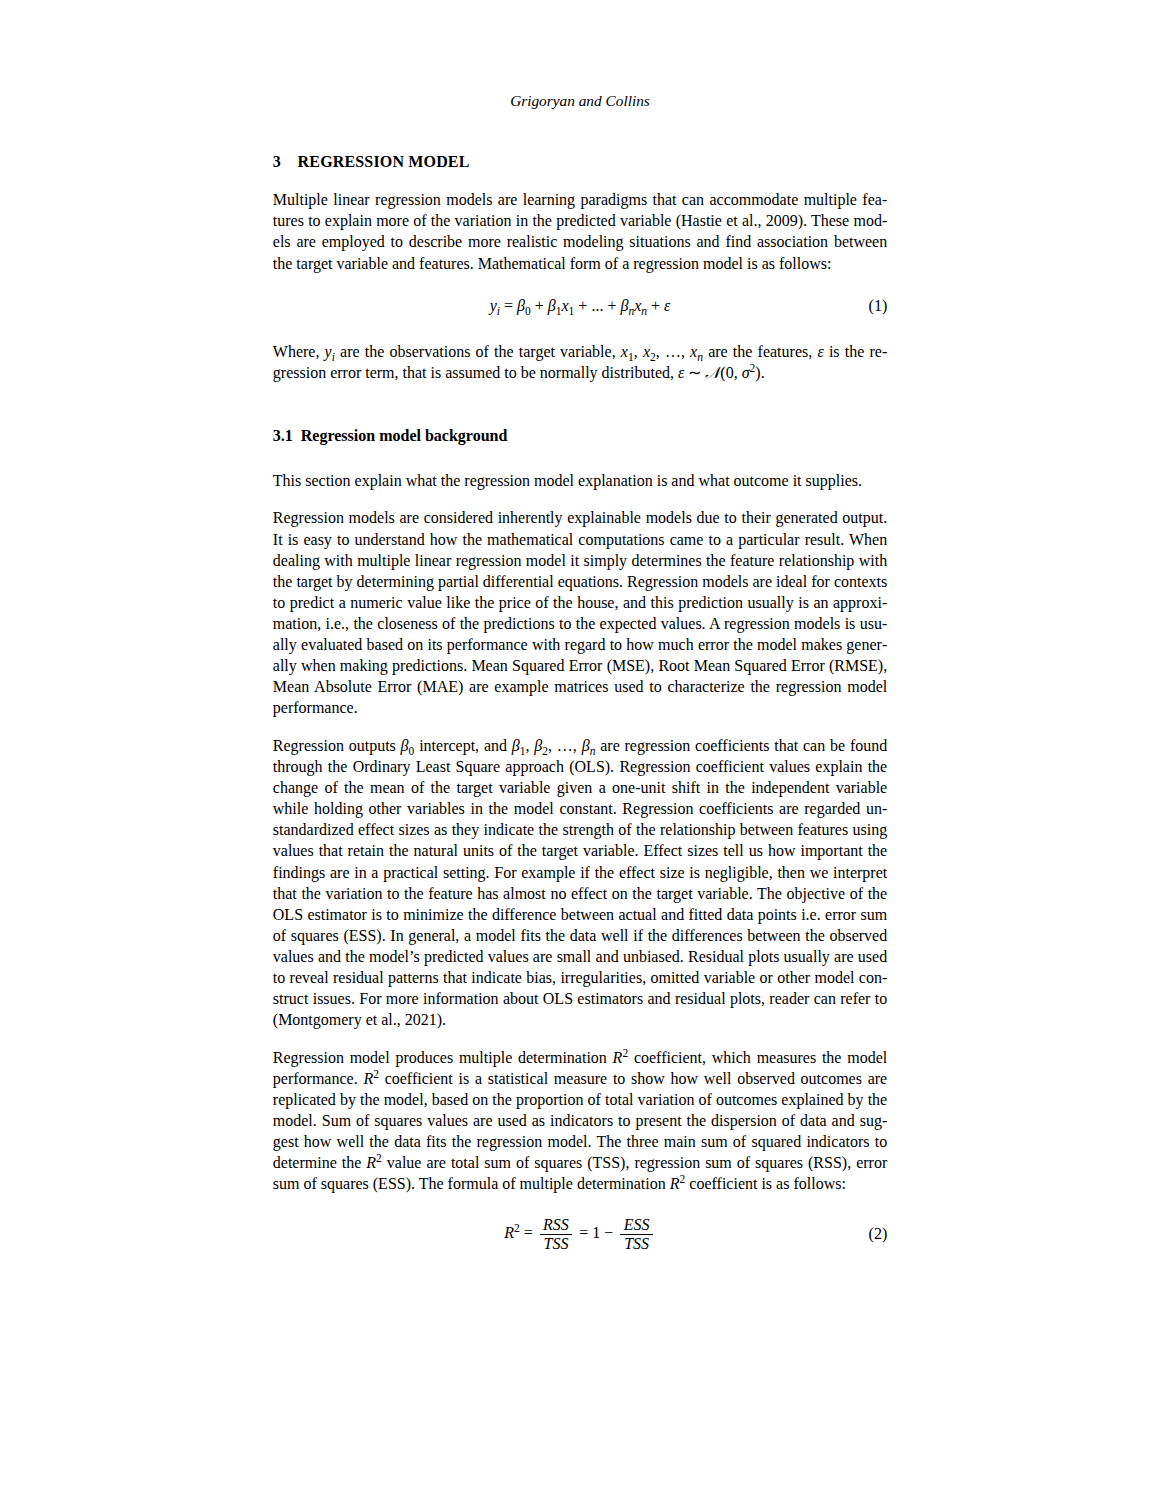Grigoryan and Collins
3 REGRESSION MODEL
Multiple linear regression models are learning paradigms that can accommodate multiple features to explain more of the variation in the predicted variable (Hastie et al., 2009). These models are employed to describe more realistic modeling situations and find association between the target variable and features. Mathematical form of a regression model is as follows:
yi = β0 + β1x1 + ... + βnxn + ε (1)
Where, yi are the observations of the target variable, x1, x2, …, xn are the features, ε is the regression error term, that is assumed to be normally distributed, ε ∼ 𝒩(0, σ2).
3.1 Regression model background
This section explain what the regression model explanation is and what outcome it supplies.
Regression models are considered inherently explainable models due to their generated output. It is easy to understand how the mathematical computations came to a particular result. When dealing with multiple linear regression model it simply determines the feature relationship with the target by determining partial differential equations. Regression models are ideal for contexts to predict a numeric value like the price of the house, and this prediction usually is an approximation, i.e., the closeness of the predictions to the expected values. A regression models is usually evaluated based on its performance with regard to how much error the model makes generally when making predictions. Mean Squared Error (MSE), Root Mean Squared Error (RMSE), Mean Absolute Error (MAE) are example matrices used to characterize the regression model performance.
Regression outputs β0 intercept, and β1, β2, …, βn are regression coefficients that can be found through the Ordinary Least Square approach (OLS). Regression coefficient values explain the change of the mean of the target variable given a one-unit shift in the independent variable while holding other variables in the model constant. Regression coefficients are regarded unstandardized effect sizes as they indicate the strength of the relationship between features using values that retain the natural units of the target variable. Effect sizes tell us how important the findings are in a practical setting. For example if the effect size is negligible, then we interpret that the variation to the feature has almost no effect on the target variable. The objective of the OLS estimator is to minimize the difference between actual and fitted data points i.e. error sum of squares (ESS). In general, a model fits the data well if the differences between the observed values and the model’s predicted values are small and unbiased. Residual plots usually are used to reveal residual patterns that indicate bias, irregularities, omitted variable or other model construct issues. For more information about OLS estimators and residual plots, reader can refer to (Montgomery et al., 2021).
Regression model produces multiple determination R2 coefficient, which measures the model performance. R2 coefficient is a statistical measure to show how well observed outcomes are replicated by the model, based on the proportion of total variation of outcomes explained by the model. Sum of squares values are used as indicators to present the dispersion of data and suggest how well the data fits the regression model. The three main sum of squared indicators to determine the R2 value are total sum of squares (TSS), regression sum of squares (RSS), error sum of squares (ESS). The formula of multiple determination R2 coefficient is as follows:
R2 = RSS TSS = 1 − ESS TSS (2)